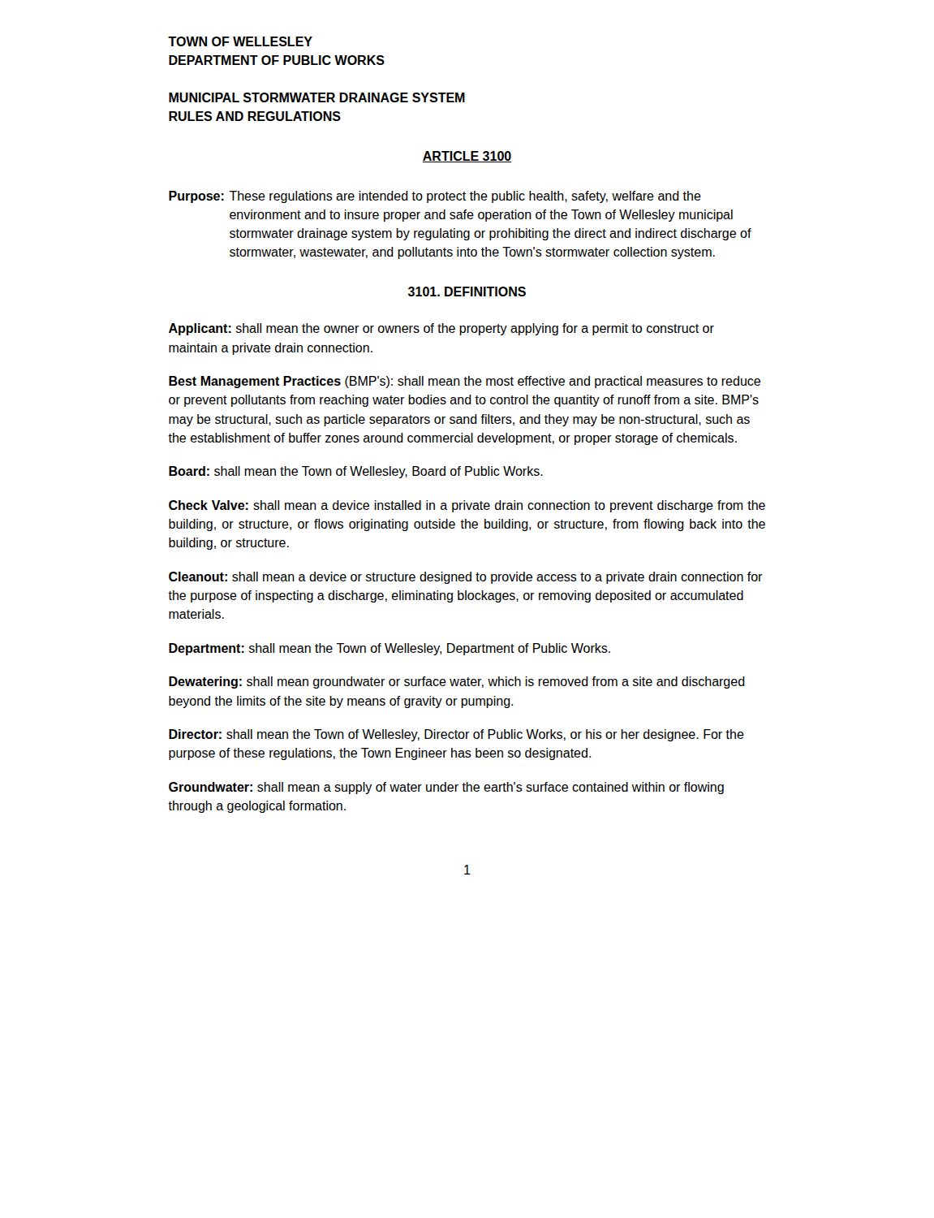TOWN OF WELLESLEY
DEPARTMENT OF PUBLIC WORKS
MUNICIPAL STORMWATER DRAINAGE SYSTEM
RULES AND REGULATIONS
ARTICLE 3100
Purpose: These regulations are intended to protect the public health, safety, welfare and the environment and to insure proper and safe operation of the Town of Wellesley municipal stormwater drainage system by regulating or prohibiting the direct and indirect discharge of stormwater, wastewater, and pollutants into the Town's stormwater collection system.
3101. DEFINITIONS
Applicant: shall mean the owner or owners of the property applying for a permit to construct or maintain a private drain connection.
Best Management Practices (BMP's): shall mean the most effective and practical measures to reduce or prevent pollutants from reaching water bodies and to control the quantity of runoff from a site. BMP's may be structural, such as particle separators or sand filters, and they may be non-structural, such as the establishment of buffer zones around commercial development, or proper storage of chemicals.
Board: shall mean the Town of Wellesley, Board of Public Works.
Check Valve: shall mean a device installed in a private drain connection to prevent discharge from the building, or structure, or flows originating outside the building, or structure, from flowing back into the building, or structure.
Cleanout: shall mean a device or structure designed to provide access to a private drain connection for the purpose of inspecting a discharge, eliminating blockages, or removing deposited or accumulated materials.
Department: shall mean the Town of Wellesley, Department of Public Works.
Dewatering: shall mean groundwater or surface water, which is removed from a site and discharged beyond the limits of the site by means of gravity or pumping.
Director: shall mean the Town of Wellesley, Director of Public Works, or his or her designee. For the purpose of these regulations, the Town Engineer has been so designated.
Groundwater: shall mean a supply of water under the earth's surface contained within or flowing through a geological formation.
1